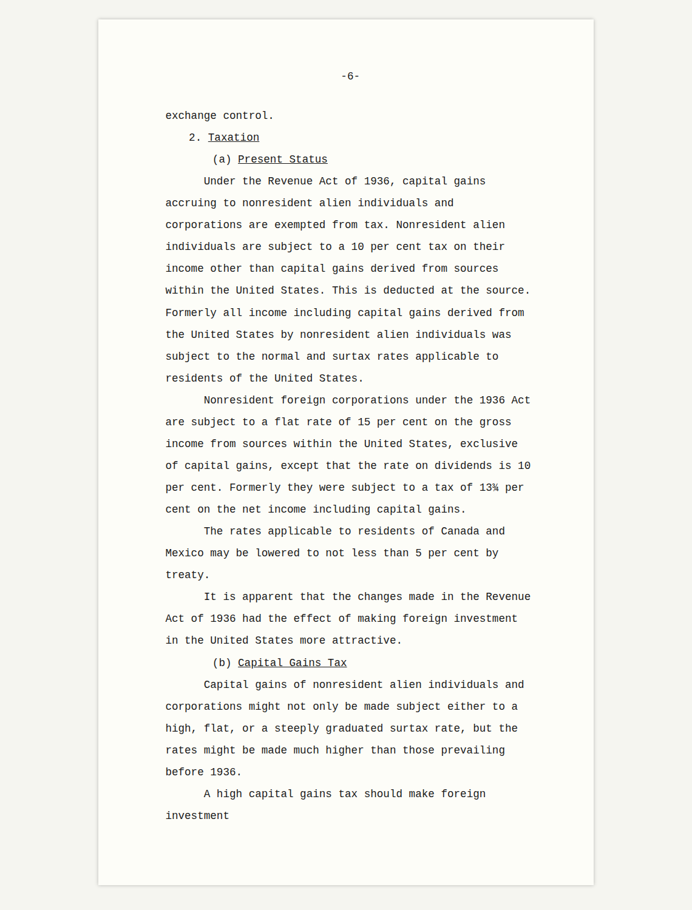-6-
exchange control.
2. Taxation
(a) Present Status
Under the Revenue Act of 1936, capital gains accruing to nonresident alien individuals and corporations are exempted from tax. Nonresident alien individuals are subject to a 10 per cent tax on their income other than capital gains derived from sources within the United States. This is deducted at the source. Formerly all income including capital gains derived from the United States by nonresident alien individuals was subject to the normal and surtax rates applicable to residents of the United States.
Nonresident foreign corporations under the 1936 Act are subject to a flat rate of 15 per cent on the gross income from sources within the United States, exclusive of capital gains, except that the rate on dividends is 10 per cent. Formerly they were subject to a tax of 13¾ per cent on the net income including capital gains.
The rates applicable to residents of Canada and Mexico may be lowered to not less than 5 per cent by treaty.
It is apparent that the changes made in the Revenue Act of 1936 had the effect of making foreign investment in the United States more attractive.
(b) Capital Gains Tax
Capital gains of nonresident alien individuals and corporations might not only be made subject either to a high, flat, or a steeply graduated surtax rate, but the rates might be made much higher than those prevailing before 1936.
A high capital gains tax should make foreign investment